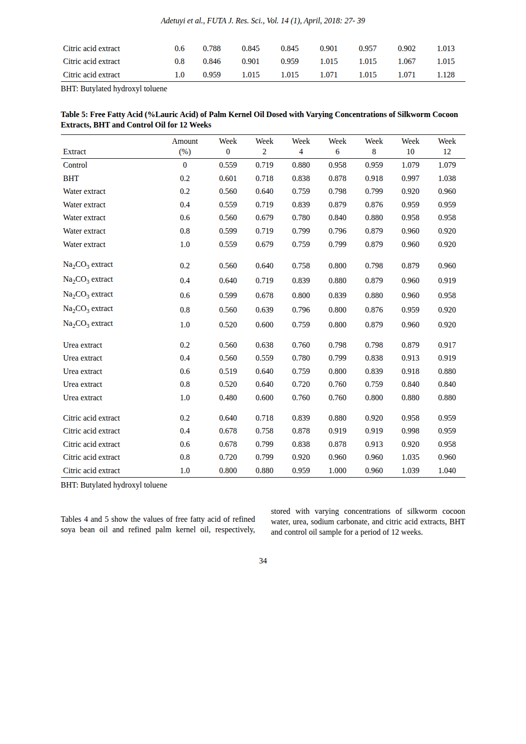Adetuyi et al., FUTA J. Res. Sci., Vol. 14 (1), April, 2018: 27- 39
| Citric acid extract | 0.6 | 0.788 | 0.845 | 0.845 | 0.901 | 0.957 | 0.902 | 1.013 |
| Citric acid extract | 0.8 | 0.846 | 0.901 | 0.959 | 1.015 | 1.015 | 1.067 | 1.015 |
| Citric acid extract | 1.0 | 0.959 | 1.015 | 1.015 | 1.071 | 1.015 | 1.071 | 1.128 |
BHT: Butylated hydroxyl toluene
Table 5: Free Fatty Acid (%Lauric Acid) of Palm Kernel Oil Dosed with Varying Concentrations of Silkworm Cocoon Extracts, BHT and Control Oil for 12 Weeks
| Extract | Amount (%) | Week 0 | Week 2 | Week 4 | Week 6 | Week 8 | Week 10 | Week 12 |
| --- | --- | --- | --- | --- | --- | --- | --- | --- |
| Control | 0 | 0.559 | 0.719 | 0.880 | 0.958 | 0.959 | 1.079 | 1.079 |
| BHT | 0.2 | 0.601 | 0.718 | 0.838 | 0.878 | 0.918 | 0.997 | 1.038 |
| Water extract | 0.2 | 0.560 | 0.640 | 0.759 | 0.798 | 0.799 | 0.920 | 0.960 |
| Water extract | 0.4 | 0.559 | 0.719 | 0.839 | 0.879 | 0.876 | 0.959 | 0.959 |
| Water extract | 0.6 | 0.560 | 0.679 | 0.780 | 0.840 | 0.880 | 0.958 | 0.958 |
| Water extract | 0.8 | 0.599 | 0.719 | 0.799 | 0.796 | 0.879 | 0.960 | 0.920 |
| Water extract | 1.0 | 0.559 | 0.679 | 0.759 | 0.799 | 0.879 | 0.960 | 0.920 |
| Na 2 CO 3 extract | 0.2 | 0.560 | 0.640 | 0.758 | 0.800 | 0.798 | 0.879 | 0.960 |
| Na 2 CO 3 extract | 0.4 | 0.640 | 0.719 | 0.839 | 0.880 | 0.879 | 0.960 | 0.919 |
| Na 2 CO 3 extract | 0.6 | 0.599 | 0.678 | 0.800 | 0.839 | 0.880 | 0.960 | 0.958 |
| Na 2 CO 3 extract | 0.8 | 0.560 | 0.639 | 0.796 | 0.800 | 0.876 | 0.959 | 0.920 |
| Na 2 CO 3 extract | 1.0 | 0.520 | 0.600 | 0.759 | 0.800 | 0.879 | 0.960 | 0.920 |
| Urea extract | 0.2 | 0.560 | 0.638 | 0.760 | 0.798 | 0.798 | 0.879 | 0.917 |
| Urea extract | 0.4 | 0.560 | 0.559 | 0.780 | 0.799 | 0.838 | 0.913 | 0.919 |
| Urea extract | 0.6 | 0.519 | 0.640 | 0.759 | 0.800 | 0.839 | 0.918 | 0.880 |
| Urea extract | 0.8 | 0.520 | 0.640 | 0.720 | 0.760 | 0.759 | 0.840 | 0.840 |
| Urea extract | 1.0 | 0.480 | 0.600 | 0.760 | 0.760 | 0.800 | 0.880 | 0.880 |
| Citric acid extract | 0.2 | 0.640 | 0.718 | 0.839 | 0.880 | 0.920 | 0.958 | 0.959 |
| Citric acid extract | 0.4 | 0.678 | 0.758 | 0.878 | 0.919 | 0.919 | 0.998 | 0.959 |
| Citric acid extract | 0.6 | 0.678 | 0.799 | 0.838 | 0.878 | 0.913 | 0.920 | 0.958 |
| Citric acid extract | 0.8 | 0.720 | 0.799 | 0.920 | 0.960 | 0.960 | 1.035 | 0.960 |
| Citric acid extract | 1.0 | 0.800 | 0.880 | 0.959 | 1.000 | 0.960 | 1.039 | 1.040 |
BHT: Butylated hydroxyl toluene
Tables 4 and 5 show the values of free fatty acid of refined soya bean oil and refined palm kernel oil, respectively, stored with varying concentrations of silkworm cocoon water, urea, sodium carbonate, and citric acid extracts, BHT and control oil sample for a period of 12 weeks.
34